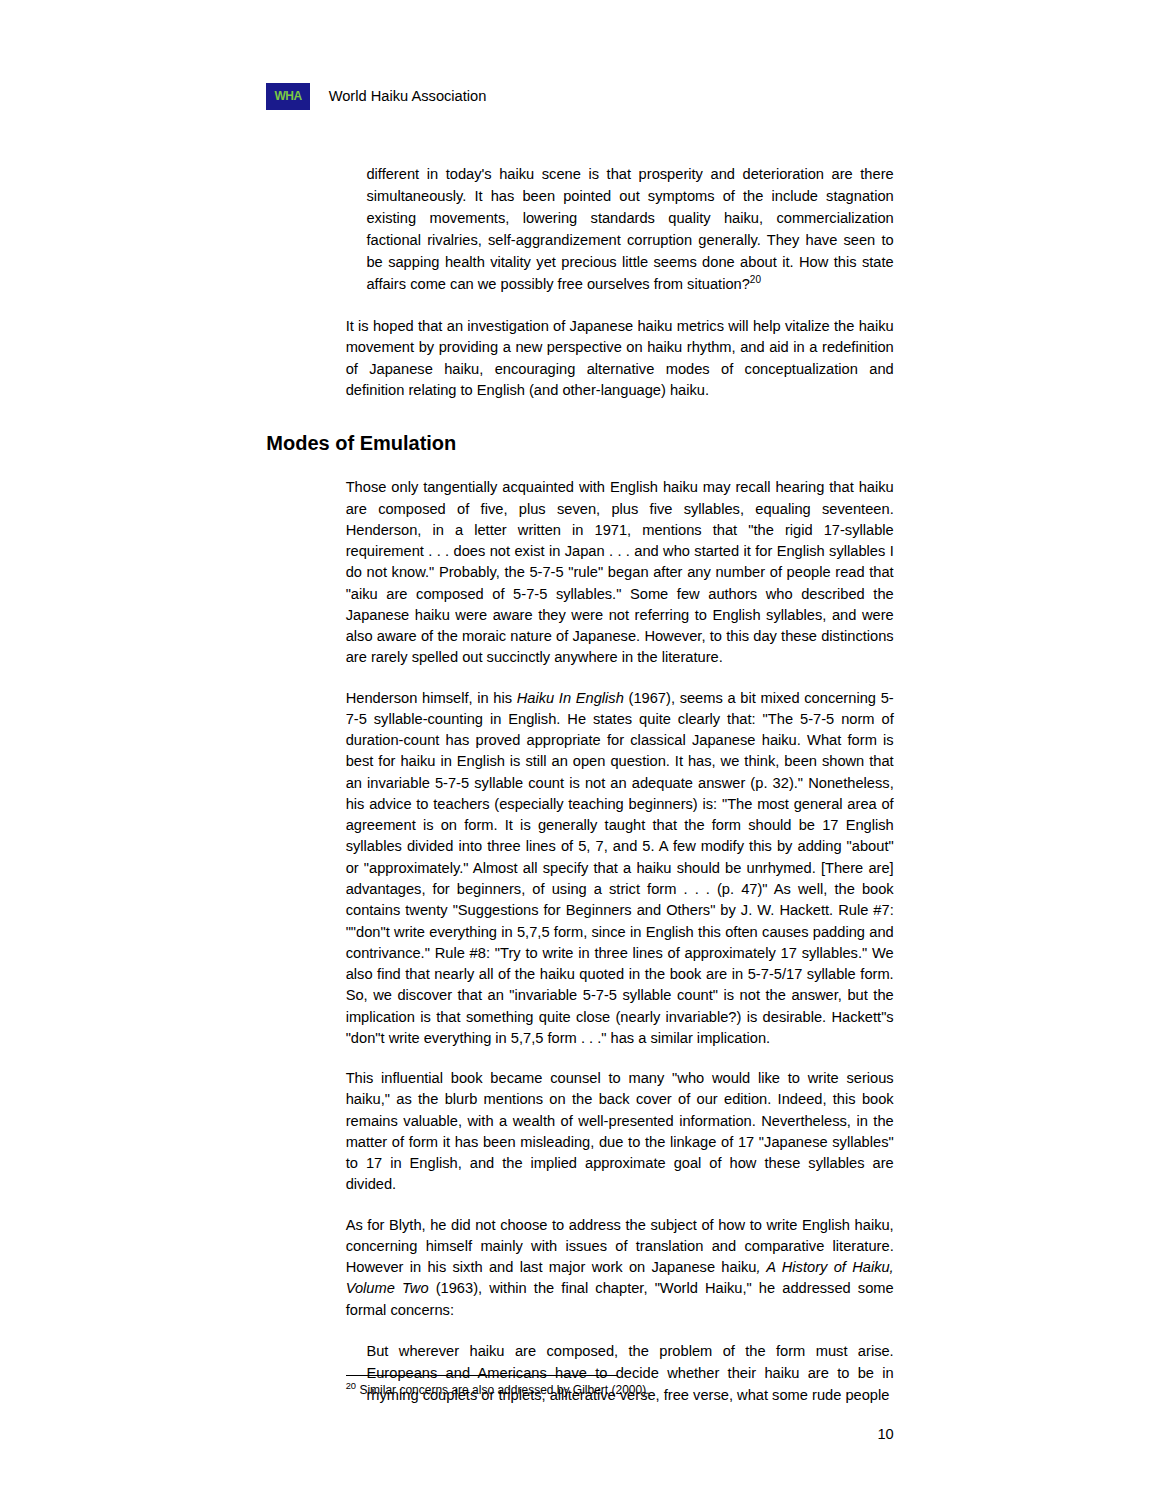WHA
World Haiku Association
different in today's haiku scene is that prosperity and deterioration are there simultaneously. It has been pointed out symptoms of the include stagnation existing movements, lowering standards quality haiku, commercialization factional rivalries, self-aggrandizement corruption generally. They have seen to be sapping health vitality yet precious little seems done about it. How this state affairs come can we possibly free ourselves from situation?20
It is hoped that an investigation of Japanese haiku metrics will help vitalize the haiku movement by providing a new perspective on haiku rhythm, and aid in a redefinition of Japanese haiku, encouraging alternative modes of conceptualization and definition relating to English (and other-language) haiku.
Modes of Emulation
Those only tangentially acquainted with English haiku may recall hearing that haiku are composed of five, plus seven, plus five syllables, equaling seventeen. Henderson, in a letter written in 1971, mentions that "the rigid 17-syllable requirement . . . does not exist in Japan . . . and who started it for English syllables I do not know." Probably, the 5-7-5 "rule" began after any number of people read that "aiku are composed of 5-7-5 syllables." Some few authors who described the Japanese haiku were aware they were not referring to English syllables, and were also aware of the moraic nature of Japanese. However, to this day these distinctions are rarely spelled out succinctly anywhere in the literature.
Henderson himself, in his Haiku In English (1967), seems a bit mixed concerning 5-7-5 syllable-counting in English. He states quite clearly that: "The 5-7-5 norm of duration-count has proved appropriate for classical Japanese haiku. What form is best for haiku in English is still an open question. It has, we think, been shown that an invariable 5-7-5 syllable count is not an adequate answer (p. 32)." Nonetheless, his advice to teachers (especially teaching beginners) is: "The most general area of agreement is on form. It is generally taught that the form should be 17 English syllables divided into three lines of 5, 7, and 5. A few modify this by adding "about" or "approximately." Almost all specify that a haiku should be unrhymed. [There are] advantages, for beginners, of using a strict form . . . (p. 47)" As well, the book contains twenty "Suggestions for Beginners and Others" by J. W. Hackett. Rule #7: ""don"t write everything in 5,7,5 form, since in English this often causes padding and contrivance." Rule #8: "Try to write in three lines of approximately 17 syllables." We also find that nearly all of the haiku quoted in the book are in 5-7-5/17 syllable form. So, we discover that an "invariable 5-7-5 syllable count" is not the answer, but the implication is that something quite close (nearly invariable?) is desirable. Hackett"s "don"t write everything in 5,7,5 form . . ." has a similar implication.
This influential book became counsel to many "who would like to write serious haiku," as the blurb mentions on the back cover of our edition. Indeed, this book remains valuable, with a wealth of well-presented information. Nevertheless, in the matter of form it has been misleading, due to the linkage of 17 "Japanese syllables" to 17 in English, and the implied approximate goal of how these syllables are divided.
As for Blyth, he did not choose to address the subject of how to write English haiku, concerning himself mainly with issues of translation and comparative literature. However in his sixth and last major work on Japanese haiku, A History of Haiku, Volume Two (1963), within the final chapter, "World Haiku," he addressed some formal concerns:
But wherever haiku are composed, the problem of the form must arise. Europeans and Americans have to decide whether their haiku are to be in rhyming couplets or triplets, alliterative verse, free verse, what some rude people
20 Similar concerns are also addressed by Gilbert (2000).
10